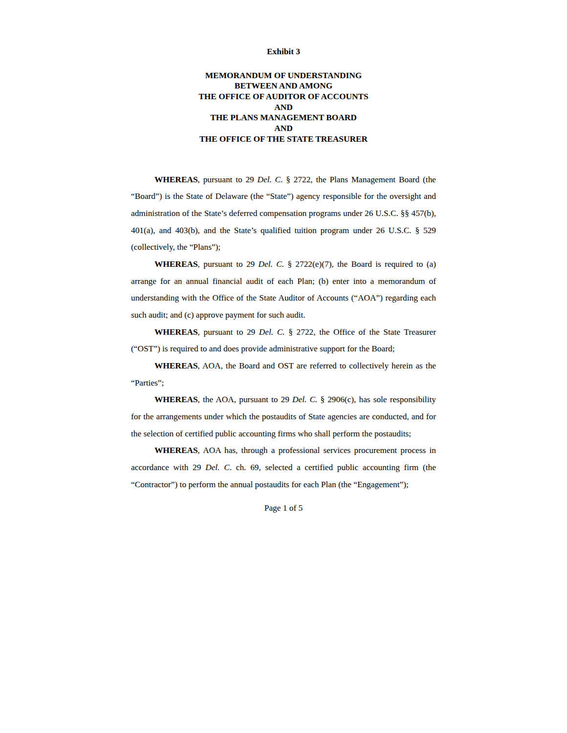Exhibit 3
MEMORANDUM OF UNDERSTANDING
BETWEEN AND AMONG
THE OFFICE OF AUDITOR OF ACCOUNTS
AND
THE PLANS MANAGEMENT BOARD
AND
THE OFFICE OF THE STATE TREASURER
WHEREAS, pursuant to 29 Del. C. § 2722, the Plans Management Board (the “Board”) is the State of Delaware (the “State”) agency responsible for the oversight and administration of the State’s deferred compensation programs under 26 U.S.C. §§ 457(b), 401(a), and 403(b), and the State’s qualified tuition program under 26 U.S.C. § 529 (collectively, the “Plans”);
WHEREAS, pursuant to 29 Del. C. § 2722(e)(7), the Board is required to (a) arrange for an annual financial audit of each Plan; (b) enter into a memorandum of understanding with the Office of the State Auditor of Accounts (“AOA”) regarding each such audit; and (c) approve payment for such audit.
WHEREAS, pursuant to 29 Del. C. § 2722, the Office of the State Treasurer (“OST”) is required to and does provide administrative support for the Board;
WHEREAS, AOA, the Board and OST are referred to collectively herein as the “Parties”;
WHEREAS, the AOA, pursuant to 29 Del. C. § 2906(c), has sole responsibility for the arrangements under which the postaudits of State agencies are conducted, and for the selection of certified public accounting firms who shall perform the postaudits;
WHEREAS, AOA has, through a professional services procurement process in accordance with 29 Del. C. ch. 69, selected a certified public accounting firm (the “Contractor”) to perform the annual postaudits for each Plan (the “Engagement”);
Page 1 of 5